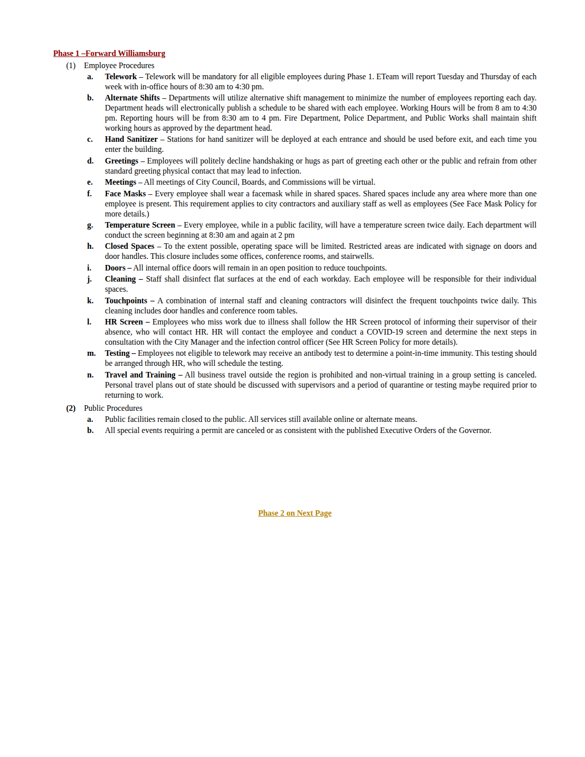Phase 1 –Forward Williamsburg
(1) Employee Procedures
a. Telework – Telework will be mandatory for all eligible employees during Phase 1. ETeam will report Tuesday and Thursday of each week with in-office hours of 8:30 am to 4:30 pm.
b. Alternate Shifts – Departments will utilize alternative shift management to minimize the number of employees reporting each day. Department heads will electronically publish a schedule to be shared with each employee. Working Hours will be from 8 am to 4:30 pm. Reporting hours will be from 8:30 am to 4 pm. Fire Department, Police Department, and Public Works shall maintain shift working hours as approved by the department head.
c. Hand Sanitizer – Stations for hand sanitizer will be deployed at each entrance and should be used before exit, and each time you enter the building.
d. Greetings – Employees will politely decline handshaking or hugs as part of greeting each other or the public and refrain from other standard greeting physical contact that may lead to infection.
e. Meetings – All meetings of City Council, Boards, and Commissions will be virtual.
f. Face Masks – Every employee shall wear a facemask while in shared spaces. Shared spaces include any area where more than one employee is present. This requirement applies to city contractors and auxiliary staff as well as employees (See Face Mask Policy for more details.)
g. Temperature Screen – Every employee, while in a public facility, will have a temperature screen twice daily. Each department will conduct the screen beginning at 8:30 am and again at 2 pm
h. Closed Spaces – To the extent possible, operating space will be limited. Restricted areas are indicated with signage on doors and door handles. This closure includes some offices, conference rooms, and stairwells.
i. Doors – All internal office doors will remain in an open position to reduce touchpoints.
j. Cleaning – Staff shall disinfect flat surfaces at the end of each workday. Each employee will be responsible for their individual spaces.
k. Touchpoints – A combination of internal staff and cleaning contractors will disinfect the frequent touchpoints twice daily. This cleaning includes door handles and conference room tables.
l. HR Screen – Employees who miss work due to illness shall follow the HR Screen protocol of informing their supervisor of their absence, who will contact HR. HR will contact the employee and conduct a COVID-19 screen and determine the next steps in consultation with the City Manager and the infection control officer (See HR Screen Policy for more details).
m. Testing – Employees not eligible to telework may receive an antibody test to determine a point-in-time immunity. This testing should be arranged through HR, who will schedule the testing.
n. Travel and Training – All business travel outside the region is prohibited and non-virtual training in a group setting is canceled. Personal travel plans out of state should be discussed with supervisors and a period of quarantine or testing maybe required prior to returning to work.
(2) Public Procedures
a. Public facilities remain closed to the public. All services still available online or alternate means.
b. All special events requiring a permit are canceled or as consistent with the published Executive Orders of the Governor.
Phase 2 on Next Page